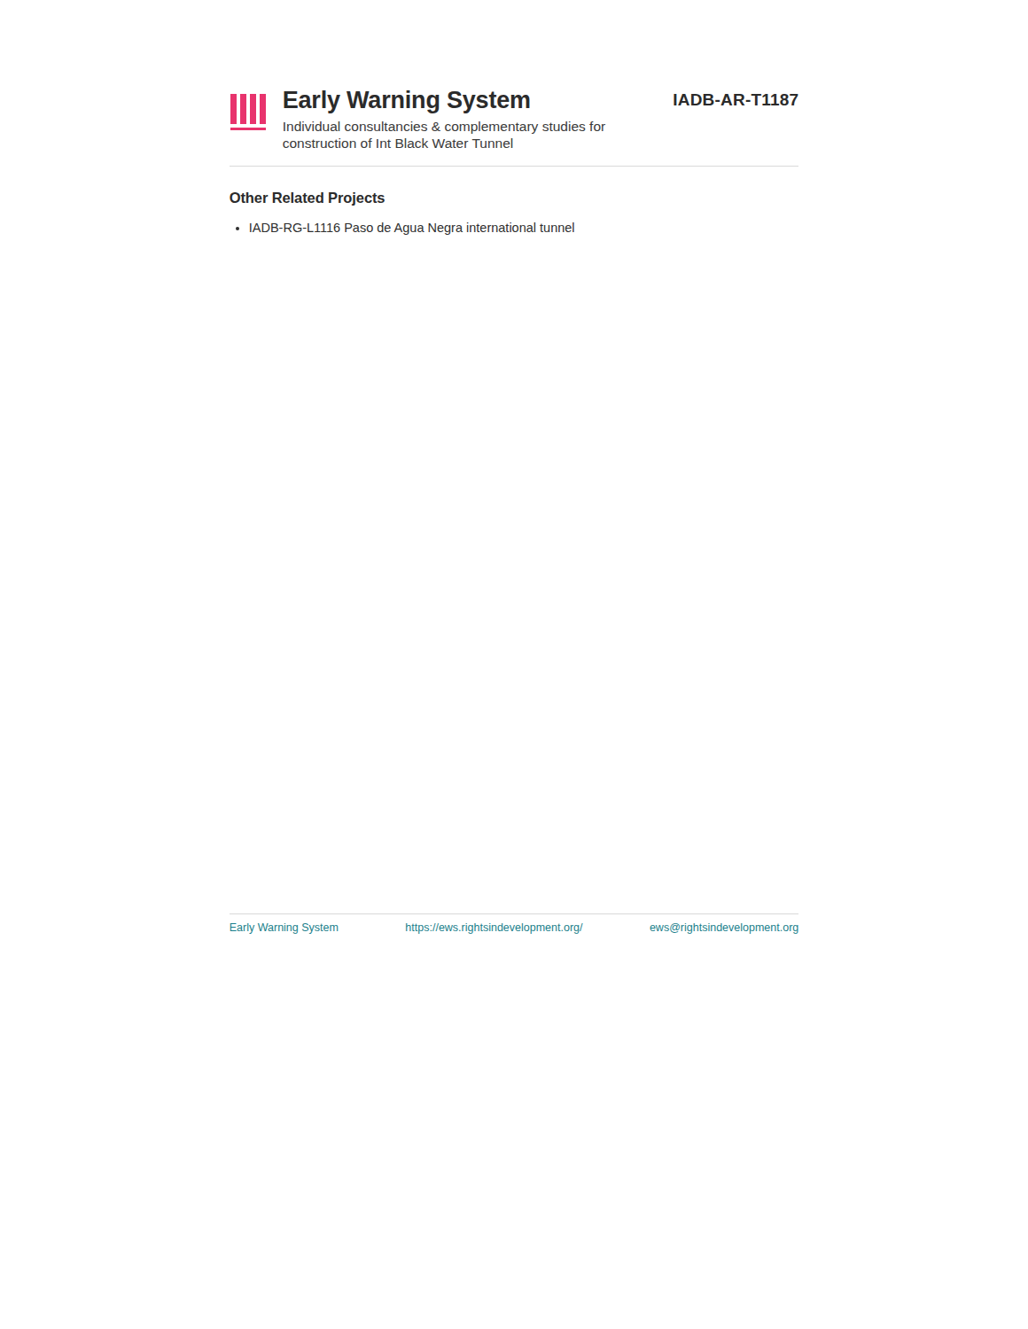Early Warning System
Individual consultancies & complementary studies for construction of Int Black Water Tunnel
IADB-AR-T1187
Other Related Projects
IADB-RG-L1116 Paso de Agua Negra international tunnel
Early Warning System
https://ews.rightsindevelopment.org/
ews@rightsindevelopment.org